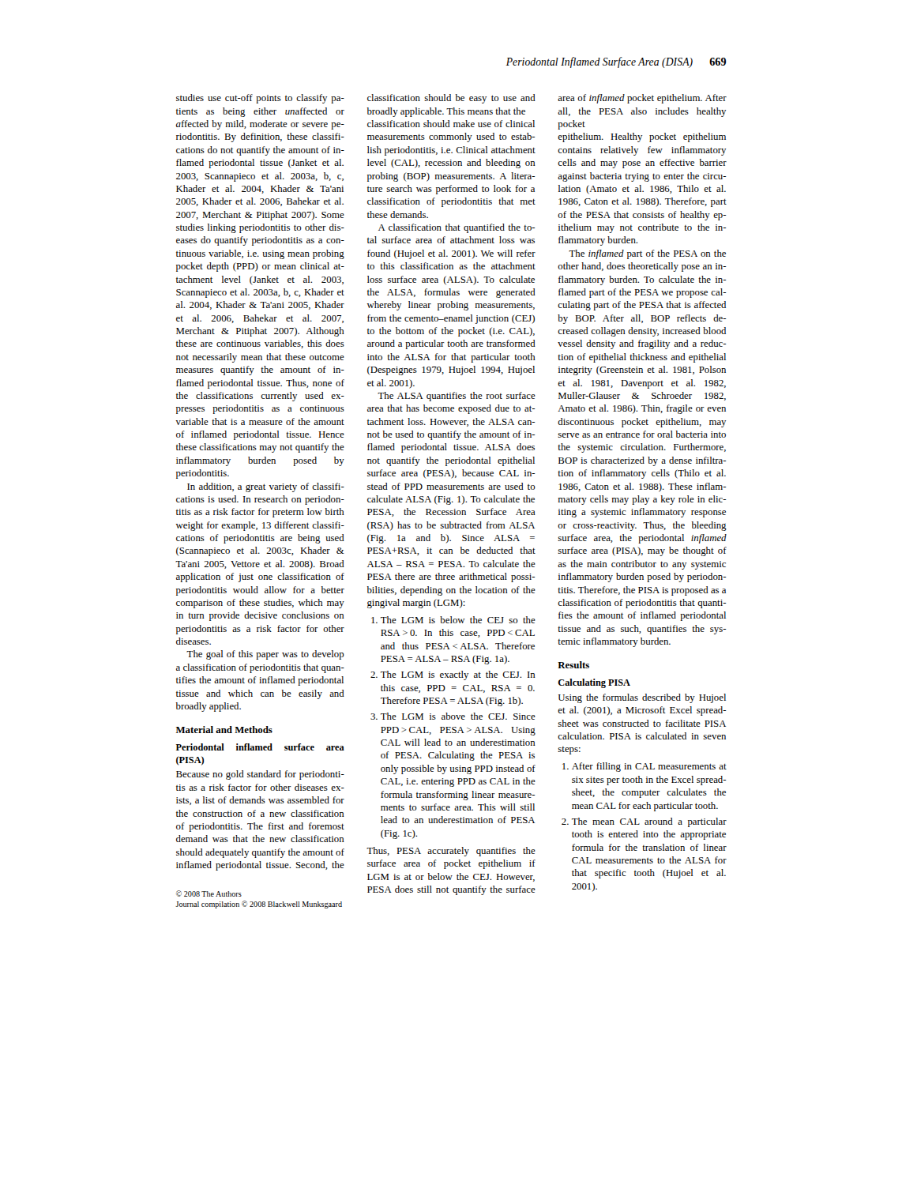Periodontal Inflamed Surface Area (DISA)669
studies use cut-off points to classify patients as being either unaffected or affected by mild, moderate or severe periodontitis. By definition, these classifications do not quantify the amount of inflamed periodontal tissue (Janket et al. 2003, Scannapieco et al. 2003a, b, c, Khader et al. 2004, Khader & Ta'ani 2005, Khader et al. 2006, Bahekar et al. 2007, Merchant & Pitiphat 2007). Some studies linking periodontitis to other diseases do quantify periodontitis as a continuous variable, i.e. using mean probing pocket depth (PPD) or mean clinical attachment level (Janket et al. 2003, Scannapieco et al. 2003a, b, c, Khader et al. 2004, Khader & Ta'ani 2005, Khader et al. 2006, Bahekar et al. 2007, Merchant & Pitiphat 2007). Although these are continuous variables, this does not necessarily mean that these outcome measures quantify the amount of inflamed periodontal tissue. Thus, none of the classifications currently used expresses periodontitis as a continuous variable that is a measure of the amount of inflamed periodontal tissue. Hence these classifications may not quantify the inflammatory burden posed by periodontitis.
In addition, a great variety of classifications is used. In research on periodontitis as a risk factor for preterm low birth weight for example, 13 different classifications of periodontitis are being used (Scannapieco et al. 2003c, Khader & Ta'ani 2005, Vettore et al. 2008). Broad application of just one classification of periodontitis would allow for a better comparison of these studies, which may in turn provide decisive conclusions on periodontitis as a risk factor for other diseases.
The goal of this paper was to develop a classification of periodontitis that quantifies the amount of inflamed periodontal tissue and which can be easily and broadly applied.
Material and Methods
Periodontal inflamed surface area (PISA)
Because no gold standard for periodontitis as a risk factor for other diseases exists, a list of demands was assembled for the construction of a new classification of periodontitis. The first and foremost demand was that the new classification should adequately quantify the amount of inflamed periodontal tissue. Second, the classification should be easy to use and broadly applicable. This means that the
classification should make use of clinical measurements commonly used to establish periodontitis, i.e. Clinical attachment level (CAL), recession and bleeding on probing (BOP) measurements. A literature search was performed to look for a classification of periodontitis that met these demands.
A classification that quantified the total surface area of attachment loss was found (Hujoel et al. 2001). We will refer to this classification as the attachment loss surface area (ALSA). To calculate the ALSA, formulas were generated whereby linear probing measurements, from the cemento–enamel junction (CEJ) to the bottom of the pocket (i.e. CAL), around a particular tooth are transformed into the ALSA for that particular tooth (Despeignes 1979, Hujoel 1994, Hujoel et al. 2001).
The ALSA quantifies the root surface area that has become exposed due to attachment loss. However, the ALSA cannot be used to quantify the amount of inflamed periodontal tissue. ALSA does not quantify the periodontal epithelial surface area (PESA), because CAL instead of PPD measurements are used to calculate ALSA (Fig. 1). To calculate the PESA, the Recession Surface Area (RSA) has to be subtracted from ALSA (Fig. 1a and b). Since ALSA = PESA+RSA, it can be deducted that ALSA – RSA = PESA. To calculate the PESA there are three arithmetical possibilities, depending on the location of the gingival margin (LGM):
The LGM is below the CEJ so the RSA > 0. In this case, PPD < CAL and thus PESA < ALSA. Therefore PESA = ALSA – RSA (Fig. 1a).
The LGM is exactly at the CEJ. In this case, PPD = CAL, RSA = 0. Therefore PESA = ALSA (Fig. 1b).
The LGM is above the CEJ. Since PPD > CAL, PESA > ALSA. Using CAL will lead to an underestimation of PESA. Calculating the PESA is only possible by using PPD instead of CAL, i.e. entering PPD as CAL in the formula transforming linear measurements to surface area. This will still lead to an underestimation of PESA (Fig. 1c).
Thus, PESA accurately quantifies the surface area of pocket epithelium if LGM is at or below the CEJ. However, PESA does still not quantify the surface area of inflamed pocket epithelium. After all, the PESA also includes healthy pocket
epithelium. Healthy pocket epithelium contains relatively few inflammatory cells and may pose an effective barrier against bacteria trying to enter the circulation (Amato et al. 1986, Thilo et al. 1986, Caton et al. 1988). Therefore, part of the PESA that consists of healthy epithelium may not contribute to the inflammatory burden.
The inflamed part of the PESA on the other hand, does theoretically pose an inflammatory burden. To calculate the inflamed part of the PESA we propose calculating part of the PESA that is affected by BOP. After all, BOP reflects decreased collagen density, increased blood vessel density and fragility and a reduction of epithelial thickness and epithelial integrity (Greenstein et al. 1981, Polson et al. 1981, Davenport et al. 1982, Muller-Glauser & Schroeder 1982, Amato et al. 1986). Thin, fragile or even discontinuous pocket epithelium, may serve as an entrance for oral bacteria into the systemic circulation. Furthermore, BOP is characterized by a dense infiltration of inflammatory cells (Thilo et al. 1986, Caton et al. 1988). These inflammatory cells may play a key role in eliciting a systemic inflammatory response or cross-reactivity. Thus, the bleeding surface area, the periodontal inflamed surface area (PISA), may be thought of as the main contributor to any systemic inflammatory burden posed by periodontitis. Therefore, the PISA is proposed as a classification of periodontitis that quantifies the amount of inflamed periodontal tissue and as such, quantifies the systemic inflammatory burden.
Results
Calculating PISA
Using the formulas described by Hujoel et al. (2001), a Microsoft Excel spreadsheet was constructed to facilitate PISA calculation. PISA is calculated in seven steps:
After filling in CAL measurements at six sites per tooth in the Excel spreadsheet, the computer calculates the mean CAL for each particular tooth.
The mean CAL around a particular tooth is entered into the appropriate formula for the translation of linear CAL measurements to the ALSA for that specific tooth (Hujoel et al. 2001).
© 2008 The Authors
Journal compilation © 2008 Blackwell Munksgaard